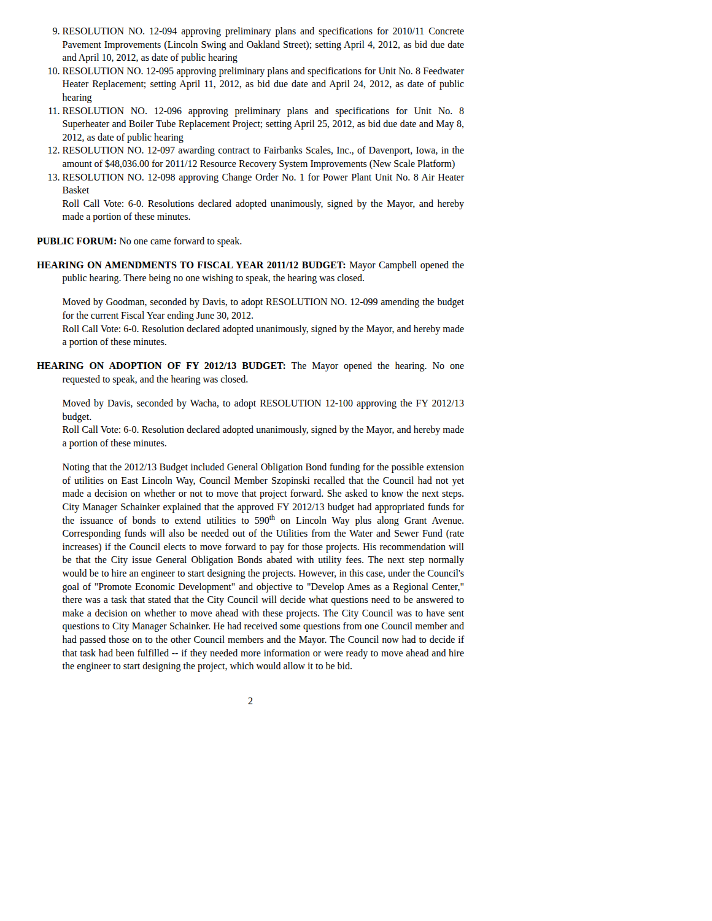RESOLUTION NO. 12-094 approving preliminary plans and specifications for 2010/11 Concrete Pavement Improvements (Lincoln Swing and Oakland Street); setting April 4, 2012, as bid due date and April 10, 2012, as date of public hearing
RESOLUTION NO. 12-095 approving preliminary plans and specifications for Unit No. 8 Feedwater Heater Replacement; setting April 11, 2012, as bid due date and April 24, 2012, as date of public hearing
RESOLUTION NO. 12-096 approving preliminary plans and specifications for Unit No. 8 Superheater and Boiler Tube Replacement Project; setting April 25, 2012, as bid due date and May 8, 2012, as date of public hearing
RESOLUTION NO. 12-097 awarding contract to Fairbanks Scales, Inc., of Davenport, Iowa, in the amount of $48,036.00 for 2011/12 Resource Recovery System Improvements (New Scale Platform)
RESOLUTION NO. 12-098 approving Change Order No. 1 for Power Plant Unit No. 8 Air Heater Basket
Roll Call Vote: 6-0. Resolutions declared adopted unanimously, signed by the Mayor, and hereby made a portion of these minutes.
PUBLIC FORUM: No one came forward to speak.
HEARING ON AMENDMENTS TO FISCAL YEAR 2011/12 BUDGET: Mayor Campbell opened the public hearing. There being no one wishing to speak, the hearing was closed.
Moved by Goodman, seconded by Davis, to adopt RESOLUTION NO. 12-099 amending the budget for the current Fiscal Year ending June 30, 2012.
Roll Call Vote: 6-0. Resolution declared adopted unanimously, signed by the Mayor, and hereby made a portion of these minutes.
HEARING ON ADOPTION OF FY 2012/13 BUDGET: The Mayor opened the hearing. No one requested to speak, and the hearing was closed.
Moved by Davis, seconded by Wacha, to adopt RESOLUTION 12-100 approving the FY 2012/13 budget.
Roll Call Vote: 6-0. Resolution declared adopted unanimously, signed by the Mayor, and hereby made a portion of these minutes.
Noting that the 2012/13 Budget included General Obligation Bond funding for the possible extension of utilities on East Lincoln Way, Council Member Szopinski recalled that the Council had not yet made a decision on whether or not to move that project forward. She asked to know the next steps. City Manager Schainker explained that the approved FY 2012/13 budget had appropriated funds for the issuance of bonds to extend utilities to 590th on Lincoln Way plus along Grant Avenue. Corresponding funds will also be needed out of the Utilities from the Water and Sewer Fund (rate increases) if the Council elects to move forward to pay for those projects. His recommendation will be that the City issue General Obligation Bonds abated with utility fees. The next step normally would be to hire an engineer to start designing the projects. However, in this case, under the Council's goal of "Promote Economic Development" and objective to "Develop Ames as a Regional Center," there was a task that stated that the City Council will decide what questions need to be answered to make a decision on whether to move ahead with these projects. The City Council was to have sent questions to City Manager Schainker. He had received some questions from one Council member and had passed those on to the other Council members and the Mayor. The Council now had to decide if that task had been fulfilled -- if they needed more information or were ready to move ahead and hire the engineer to start designing the project, which would allow it to be bid.
2